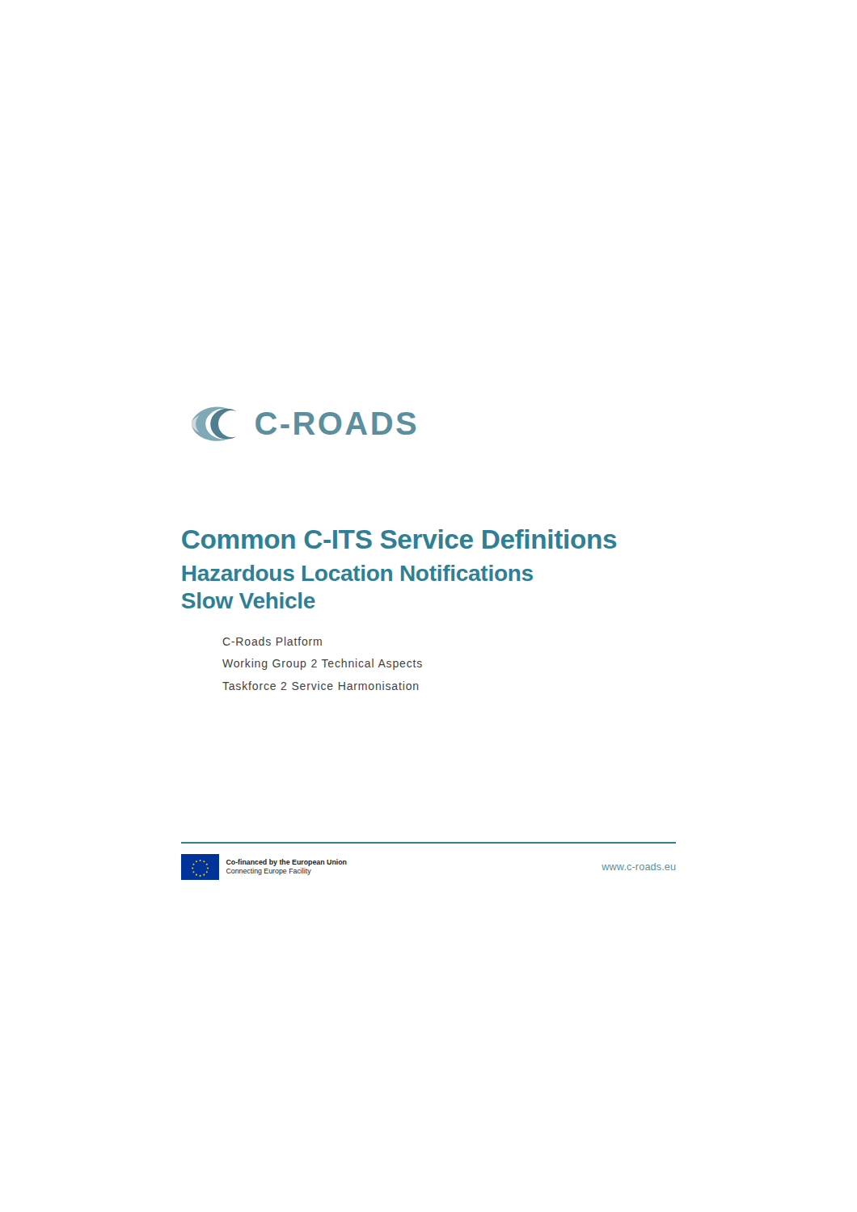C-ROADS
Common C-ITS Service Definitions
Hazardous Location Notifications
Slow Vehicle
C-Roads Platform
Working Group 2 Technical Aspects
Taskforce 2 Service Harmonisation
Co-financed by the European Union
Connecting Europe Facility
www.c-roads.eu